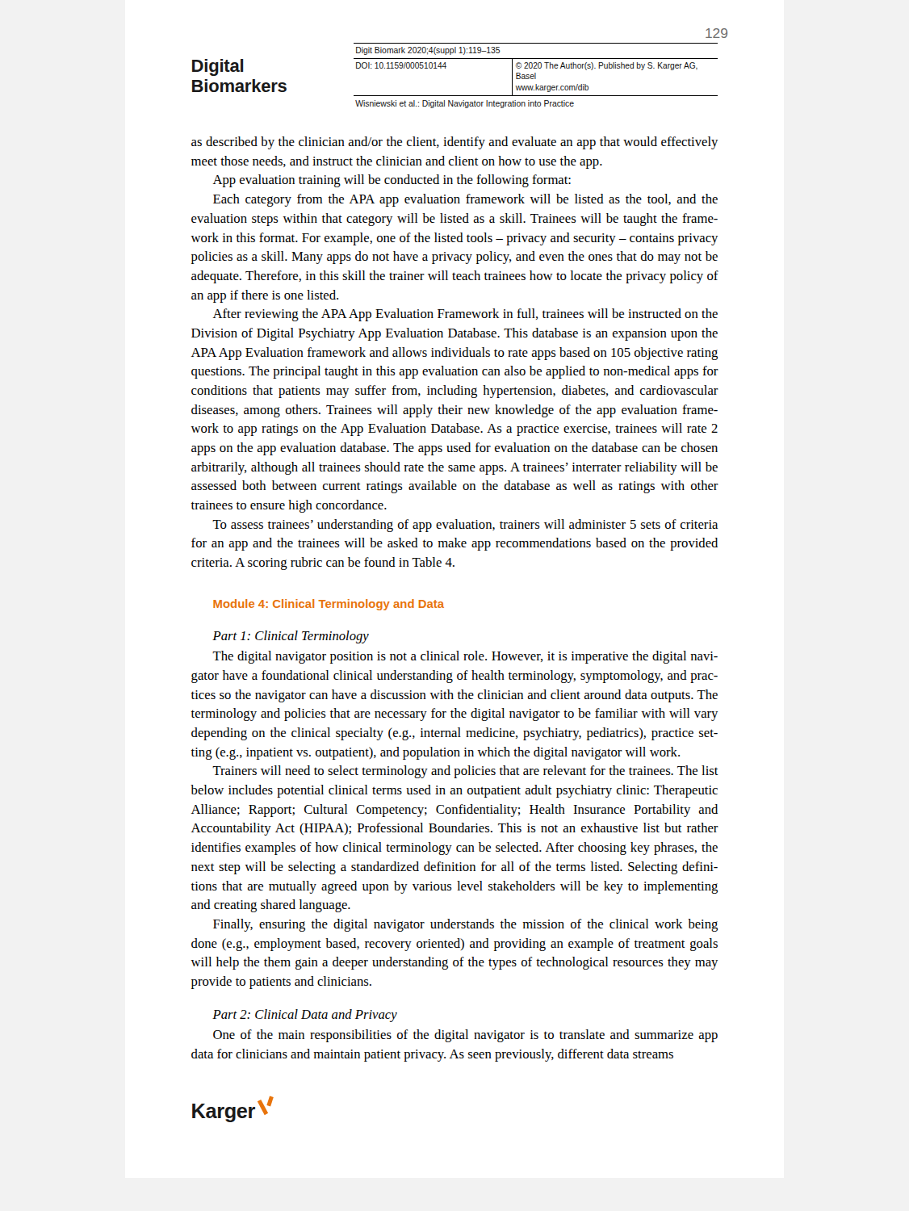129
Digital
Biomarkers
Digit Biomark 2020;4(suppl 1):119–135
DOI: 10.1159/000510144
© 2020 The Author(s). Published by S. Karger AG, Basel
www.karger.com/dib
Wisniewski et al.: Digital Navigator Integration into Practice
as described by the clinician and/or the client, identify and evaluate an app that would effectively meet those needs, and instruct the clinician and client on how to use the app.
App evaluation training will be conducted in the following format:
Each category from the APA app evaluation framework will be listed as the tool, and the evaluation steps within that category will be listed as a skill. Trainees will be taught the framework in this format. For example, one of the listed tools – privacy and security – contains privacy policies as a skill. Many apps do not have a privacy policy, and even the ones that do may not be adequate. Therefore, in this skill the trainer will teach trainees how to locate the privacy policy of an app if there is one listed.
After reviewing the APA App Evaluation Framework in full, trainees will be instructed on the Division of Digital Psychiatry App Evaluation Database. This database is an expansion upon the APA App Evaluation framework and allows individuals to rate apps based on 105 objective rating questions. The principal taught in this app evaluation can also be applied to non-medical apps for conditions that patients may suffer from, including hypertension, diabetes, and cardiovascular diseases, among others. Trainees will apply their new knowledge of the app evaluation framework to app ratings on the App Evaluation Database. As a practice exercise, trainees will rate 2 apps on the app evaluation database. The apps used for evaluation on the database can be chosen arbitrarily, although all trainees should rate the same apps. A trainees’ interrater reliability will be assessed both between current ratings available on the database as well as ratings with other trainees to ensure high concordance.
To assess trainees’ understanding of app evaluation, trainers will administer 5 sets of criteria for an app and the trainees will be asked to make app recommendations based on the provided criteria. A scoring rubric can be found in Table 4.
Module 4: Clinical Terminology and Data
Part 1: Clinical Terminology
The digital navigator position is not a clinical role. However, it is imperative the digital navigator have a foundational clinical understanding of health terminology, symptomology, and practices so the navigator can have a discussion with the clinician and client around data outputs. The terminology and policies that are necessary for the digital navigator to be familiar with will vary depending on the clinical specialty (e.g., internal medicine, psychiatry, pediatrics), practice setting (e.g., inpatient vs. outpatient), and population in which the digital navigator will work.
Trainers will need to select terminology and policies that are relevant for the trainees. The list below includes potential clinical terms used in an outpatient adult psychiatry clinic: Therapeutic Alliance; Rapport; Cultural Competency; Confidentiality; Health Insurance Portability and Accountability Act (HIPAA); Professional Boundaries. This is not an exhaustive list but rather identifies examples of how clinical terminology can be selected. After choosing key phrases, the next step will be selecting a standardized definition for all of the terms listed. Selecting definitions that are mutually agreed upon by various level stakeholders will be key to implementing and creating shared language.
Finally, ensuring the digital navigator understands the mission of the clinical work being done (e.g., employment based, recovery oriented) and providing an example of treatment goals will help the them gain a deeper understanding of the types of technological resources they may provide to patients and clinicians.
Part 2: Clinical Data and Privacy
One of the main responsibilities of the digital navigator is to translate and summarize app data for clinicians and maintain patient privacy. As seen previously, different data streams
Karger